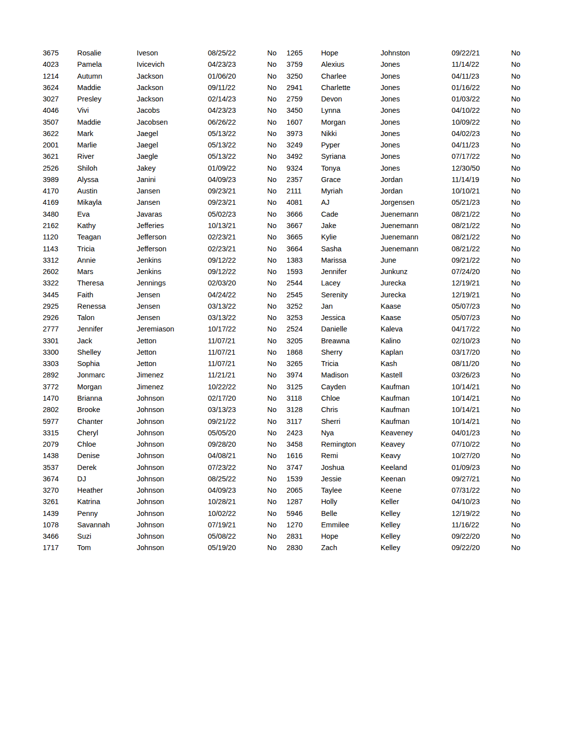| / 3675 / Rosalie / Iveson / 08/25/22 / No / / 4023 / Pamela / Ivicevich / 04/23/23 / No / / 1214 / Autumn / Jackson / 01/06/20 / No / / 3624 / Maddie / Jackson / 09/11/22 / No / / 3027 / Presley / Jackson / 02/14/23 / No / / 4046 / Vivi / Jacobs / 04/23/23 / No / / 3507 / Maddie / Jacobsen / 06/26/22 / No / / 3622 / Mark / Jaegel / 05/13/22 / No / / 2001 / Marlie / Jaegel / 05/13/22 / No / / 3621 / River / Jaegle / 05/13/22 / No / / 2526 / Shiloh / Jakey / 01/09/22 / No / / 3989 / Alyssa / Janini / 04/09/23 / No / / 4170 / Austin / Jansen / 09/23/21 / No / / 4169 / Mikayla / Jansen / 09/23/21 / No / / 3480 / Eva / Javaras / 05/02/23 / No / / 2162 / Kathy / Jefferies / 10/13/21 / No / / 1120 / Teagan / Jefferson / 02/23/21 / No / / 1143 / Tricia / Jefferson / 02/23/21 / No / / 3312 / Annie / Jenkins / 09/12/22 / No / / 2602 / Mars / Jenkins / 09/12/22 / No / / 3322 / Theresa / Jennings / 02/03/20 / No / / 3445 / Faith / Jensen / 04/24/22 / No / / 2925 / Renessa / Jensen / 03/13/22 / No / / 2926 / Talon / Jensen / 03/13/22 / No / / 2777 / Jennifer / Jeremiason / 10/17/22 / No / / 3301 / Jack / Jetton / 11/07/21 / No / / 3300 / Shelley / Jetton / 11/07/21 / No / / 3303 / Sophia / Jetton / 11/07/21 / No / / 2892 / Jonmarc / Jimenez / 11/21/21 / No / / 3772 / Morgan / Jimenez / 10/22/22 / No / / 1470 / Brianna / Johnson / 02/17/20 / No / / 2802 / Brooke / Johnson / 03/13/23 / No / / 5977 / Chanter / Johnson / 09/21/22 / No / / 3315 / Cheryl / Johnson / 05/05/20 / No / / 2079 / Chloe / Johnson / 09/28/20 / No / / 1438 / Denise / Johnson / 04/08/21 / No / / 3537 / Derek / Johnson / 07/23/22 / No / / 3674 / DJ / Johnson / 08/25/22 / No / / 3270 / Heather / Johnson / 04/09/23 / No / / 3261 / Katrina / Johnson / 10/28/21 / No / / 1439 / Penny / Johnson / 10/02/22 / No / / 1078 / Savannah / Johnson / 07/19/21 / No / / 3466 / Suzi / Johnson / 05/08/22 / No / / 1717 / Tom / Johnson / 05/19/20 / No / | / 1265 / Hope / Johnston / 09/22/21 / No / / 3759 / Alexius / Jones / 11/14/22 / No / / 3250 / Charlee / Jones / 04/11/23 / No / / 2941 / Charlette / Jones / 01/16/22 / No / / 2759 / Devon / Jones / 01/03/22 / No / / 3450 / Lynna / Jones / 04/10/22 / No / / 1607 / Morgan / Jones / 10/09/22 / No / / 3973 / Nikki / Jones / 04/02/23 / No / / 3249 / Pyper / Jones / 04/11/23 / No / / 3492 / Syriana / Jones / 07/17/22 / No / / 9324 / Tonya / Jones / 12/30/50 / No / / 2357 / Grace / Jordan / 11/14/19 / No / / 2111 / Myriah / Jordan / 10/10/21 / No / / 4081 / AJ / Jorgensen / 05/21/23 / No / / 3666 / Cade / Juenemann / 08/21/22 / No / / 3667 / Jake / Juenemann / 08/21/22 / No / / 3665 / Kylie / Juenemann / 08/21/22 / No / / 3664 / Sasha / Juenemann / 08/21/22 / No / / 1383 / Marissa / June / 09/21/22 / No / / 1593 / Jennifer / Junkunz / 07/24/20 / No / / 2544 / Lacey / Jurecka / 12/19/21 / No / / 2545 / Serenity / Jurecka / 12/19/21 / No / / 3252 / Jan / Kaase / 05/07/23 / No / / 3253 / Jessica / Kaase / 05/07/23 / No / / 2524 / Danielle / Kaleva / 04/17/22 / No / / 3205 / Breawna / Kalino / 02/10/23 / No / / 1868 / Sherry / Kaplan / 03/17/20 / No / / 3265 / Tricia / Kash / 08/11/20 / No / / 3974 / Madison / Kastell / 03/26/23 / No / / 3125 / Cayden / Kaufman / 10/14/21 / No / / 3118 / Chloe / Kaufman / 10/14/21 / No / / 3128 / Chris / Kaufman / 10/14/21 / No / / 3117 / Sherri / Kaufman / 10/14/21 / No / / 2423 / Nya / Keaveney / 04/01/23 / No / / 3458 / Remington / Keavey / 07/10/22 / No / / 1616 / Remi / Keavy / 10/27/20 / No / / 3747 / Joshua / Keeland / 01/09/23 / No / / 1539 / Jessie / Keenan / 09/27/21 / No / / 2065 / Taylee / Keene / 07/31/22 / No / / 1287 / Holly / Keller / 04/10/23 / No / / 5946 / Belle / Kelley / 12/19/22 / No / / 1270 / Emmilee / Kelley / 11/16/22 / No / / 2831 / Hope / Kelley / 09/22/20 / No / / 2830 / Zach / Kelley / 09/22/20 / No / |